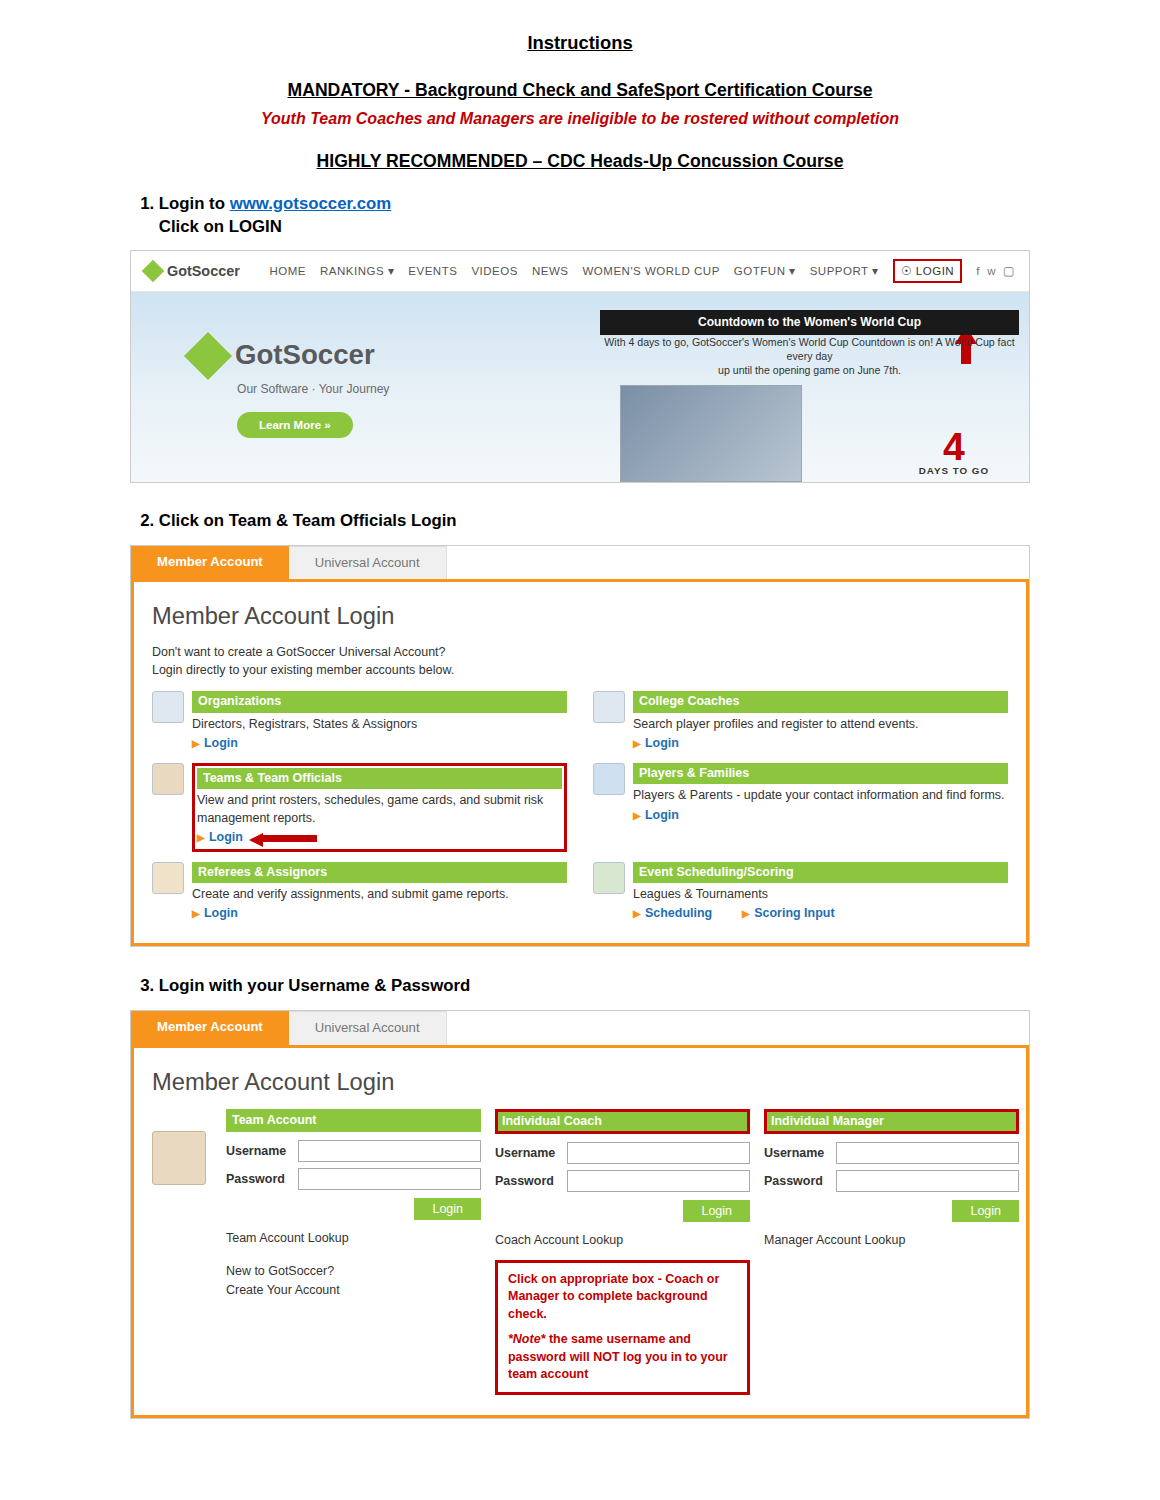Instructions
MANDATORY - Background Check and SafeSport Certification Course
Youth Team Coaches and Managers are ineligible to be rostered without completion
HIGHLY RECOMMENDED – CDC Heads-Up Concussion Course
Login to www.gotsoccer.com Click on LOGIN
GotSoccer
HOME RANKINGS ▾ EVENTS VIDEOS NEWS WOMEN'S WORLD CUP GOTFUN ▾ SUPPORT ▾ ☉ LOGIN f w ▢
GotSoccer
Our Software · Your Journey
Learn More »
Countdown to the Women's World Cup
With 4 days to go, GotSoccer's Women's World Cup Countdown is on! A World Cup fact every day
up until the opening game on June 7th.
4
DAYS TO GO
Click on Team & Team Officials Login
Member Account
Universal Account
Member Account Login
Don't want to create a GotSoccer Universal Account?
Login directly to your existing member accounts below.
Organizations
Directors, Registrars, States & Assignors
Login
College Coaches
Search player profiles and register to attend events.
Login
Teams & Team Officials
View and print rosters, schedules, game cards, and submit risk management reports.
Login
Players & Families
Players & Parents - update your contact information and find forms.
Login
Referees & Assignors
Create and verify assignments, and submit game reports.
Login
Event Scheduling/Scoring
Leagues & Tournaments
Scheduling Scoring Input
Login with your Username & Password
Member Account
Universal Account
Member Account Login
Team Account
Username
Password
Login
Team Account Lookup
New to GotSoccer?
Create Your Account
Individual Coach
Username
Password
Login
Coach Account Lookup
Click on appropriate box - Coach or Manager to complete background check. *Note* the same username and password will NOT log you in to your team account
Individual Manager
Username
Password
Login
Manager Account Lookup